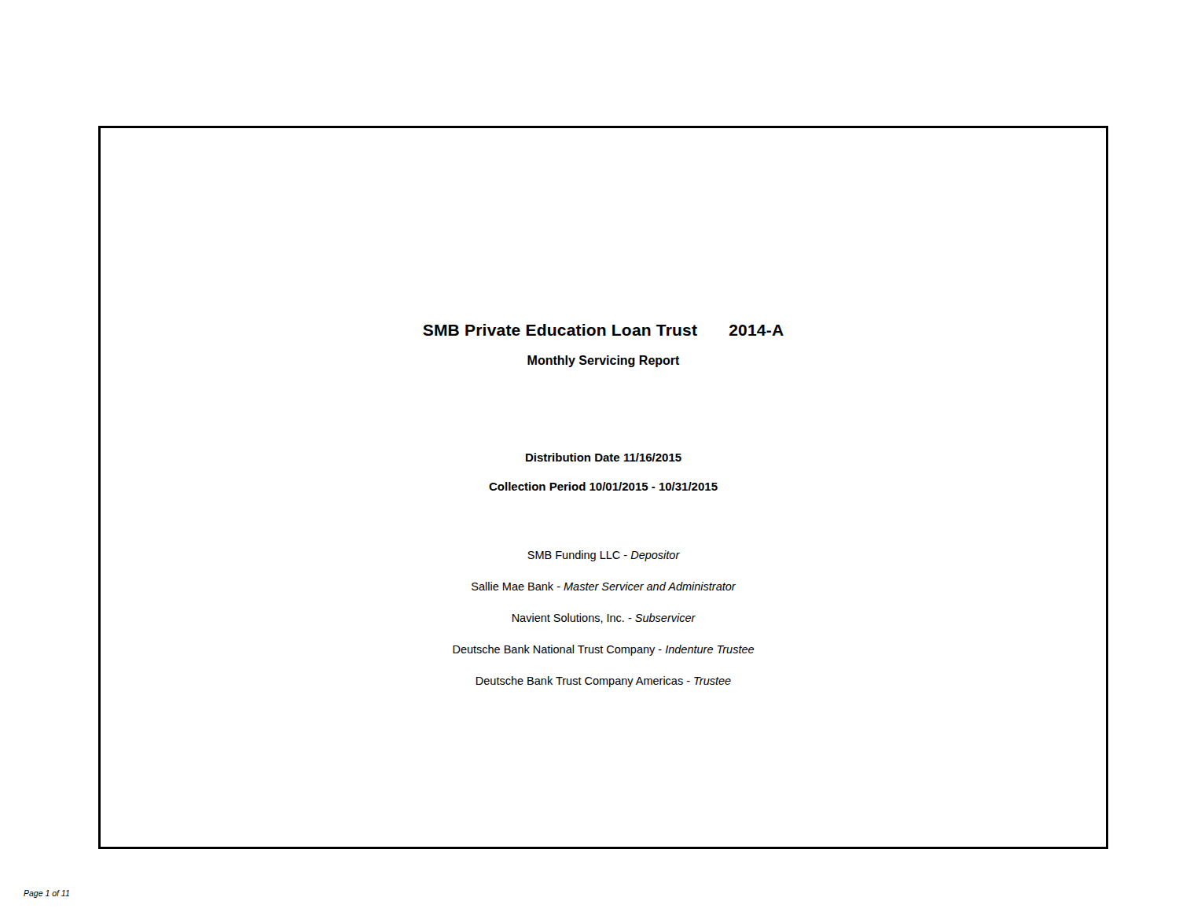SMB Private Education Loan Trust 2014-A
Monthly Servicing Report
Distribution Date 11/16/2015
Collection Period 10/01/2015 - 10/31/2015
SMB Funding LLC - Depositor
Sallie Mae Bank - Master Servicer and Administrator
Navient Solutions, Inc. - Subservicer
Deutsche Bank National Trust Company - Indenture Trustee
Deutsche Bank Trust Company Americas - Trustee
Page 1 of 11